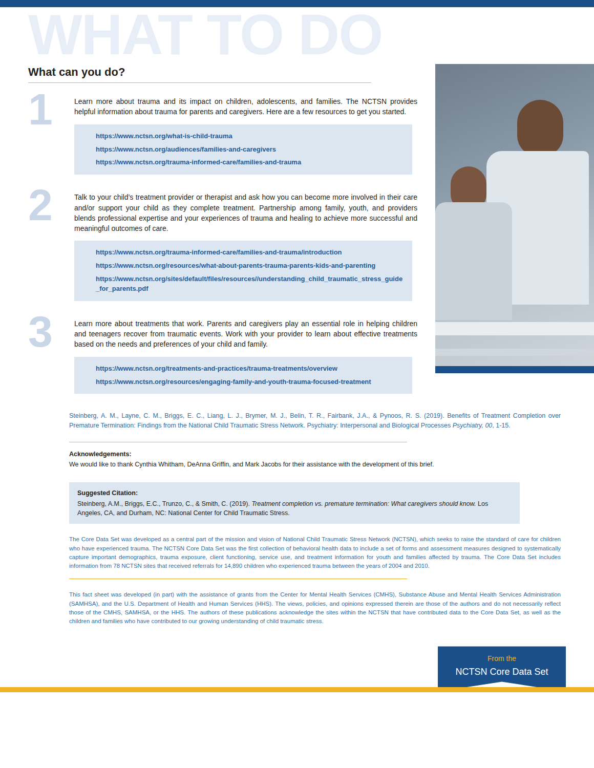WHAT TO DO
What can you do?
1
Learn more about trauma and its impact on children, adolescents, and families. The NCTSN provides helpful information about trauma for parents and caregivers. Here are a few resources to get you started.
https://www.nctsn.org/what-is-child-trauma https://www.nctsn.org/audiences/families-and-caregivers https://www.nctsn.org/trauma-informed-care/families-and-trauma
2
Talk to your child’s treatment provider or therapist and ask how you can become more involved in their care and/or support your child as they complete treatment. Partnership among family, youth, and providers blends professional expertise and your experiences of trauma and healing to achieve more successful and meaningful outcomes of care.
https://www.nctsn.org/trauma-informed-care/families-and-trauma/introduction https://www.nctsn.org/resources/what-about-parents-trauma-parents-kids-and-parenting https://www.nctsn.org/sites/default/files/resources//understanding_child_traumatic_stress_guide_for_parents.pdf
3
Learn more about treatments that work. Parents and caregivers play an essential role in helping children and teenagers recover from traumatic events. Work with your provider to learn about effective treatments based on the needs and preferences of your child and family.
https://www.nctsn.org/treatments-and-practices/trauma-treatments/overview https://www.nctsn.org/resources/engaging-family-and-youth-trauma-focused-treatment
Steinberg, A. M., Layne, C. M., Briggs, E. C., Liang, L. J., Brymer, M. J., Belin, T. R., Fairbank, J.A., & Pynoos, R. S. (2019). Benefits of Treatment Completion over Premature Termination: Findings from the National Child Traumatic Stress Network. Psychiatry: Interpersonal and Biological Processes Psychiatry, 00, 1-15.
Acknowledgements: We would like to thank Cynthia Whitham, DeAnna Griffin, and Mark Jacobs for their assistance with the development of this brief.
Suggested Citation: Steinberg, A.M., Briggs, E.C., Trunzo, C., & Smith, C. (2019). Treatment completion vs. premature termination: What caregivers should know. Los Angeles, CA, and Durham, NC: National Center for Child Traumatic Stress.
The Core Data Set was developed as a central part of the mission and vision of National Child Traumatic Stress Network (NCTSN), which seeks to raise the standard of care for children who have experienced trauma. The NCTSN Core Data Set was the first collection of behavioral health data to include a set of forms and assessment measures designed to systematically capture important demographics, trauma exposure, client functioning, service use, and treatment information for youth and families affected by trauma. The Core Data Set includes information from 78 NCTSN sites that received referrals for 14,890 children who experienced trauma between the years of 2004 and 2010.
This fact sheet was developed (in part) with the assistance of grants from the Center for Mental Health Services (CMHS), Substance Abuse and Mental Health Services Administration (SAMHSA), and the U.S. Department of Health and Human Services (HHS). The views, policies, and opinions expressed therein are those of the authors and do not necessarily reflect those of the CMHS, SAMHSA, or the HHS. The authors of these publications acknowledge the sites within the NCTSN that have contributed data to the Core Data Set, as well as the children and families who have contributed to our growing understanding of child traumatic stress.
From the
NCTSN Core Data Set